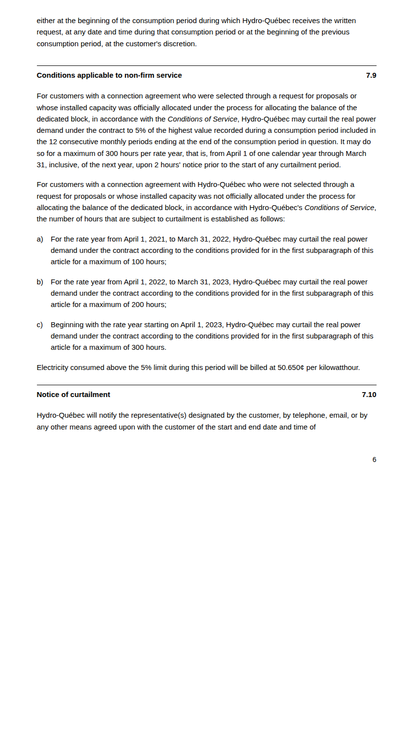either at the beginning of the consumption period during which Hydro-Québec receives the written request, at any date and time during that consumption period or at the beginning of the previous consumption period, at the customer's discretion.
Conditions applicable to non-firm service 7.9
For customers with a connection agreement who were selected through a request for proposals or whose installed capacity was officially allocated under the process for allocating the balance of the dedicated block, in accordance with the Conditions of Service, Hydro-Québec may curtail the real power demand under the contract to 5% of the highest value recorded during a consumption period included in the 12 consecutive monthly periods ending at the end of the consumption period in question. It may do so for a maximum of 300 hours per rate year, that is, from April 1 of one calendar year through March 31, inclusive, of the next year, upon 2 hours' notice prior to the start of any curtailment period.
For customers with a connection agreement with Hydro-Québec who were not selected through a request for proposals or whose installed capacity was not officially allocated under the process for allocating the balance of the dedicated block, in accordance with Hydro-Québec's Conditions of Service, the number of hours that are subject to curtailment is established as follows:
For the rate year from April 1, 2021, to March 31, 2022, Hydro-Québec may curtail the real power demand under the contract according to the conditions provided for in the first subparagraph of this article for a maximum of 100 hours;
For the rate year from April 1, 2022, to March 31, 2023, Hydro-Québec may curtail the real power demand under the contract according to the conditions provided for in the first subparagraph of this article for a maximum of 200 hours;
Beginning with the rate year starting on April 1, 2023, Hydro-Québec may curtail the real power demand under the contract according to the conditions provided for in the first subparagraph of this article for a maximum of 300 hours.
Electricity consumed above the 5% limit during this period will be billed at 50.650¢ per kilowatthour.
Notice of curtailment 7.10
Hydro-Québec will notify the representative(s) designated by the customer, by telephone, email, or by any other means agreed upon with the customer of the start and end date and time of
6